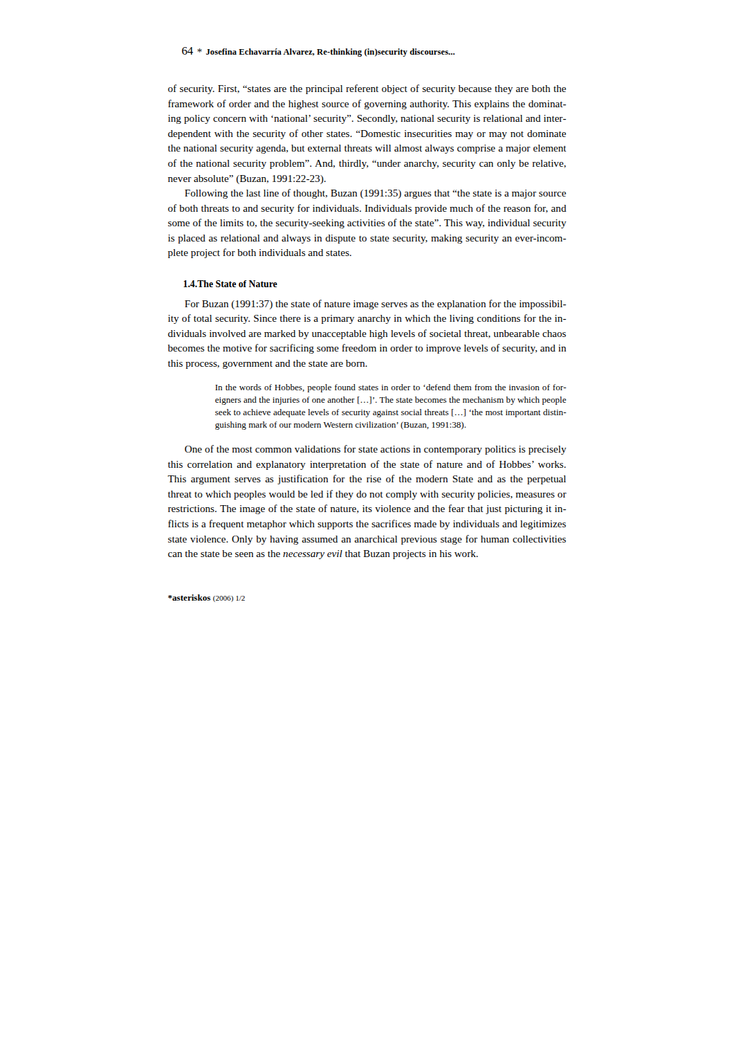64 * Josefina Echavarría Alvarez, Re-thinking (in)security discourses...
of security. First, “states are the principal referent object of security because they are both the framework of order and the highest source of governing authority. This explains the dominating policy concern with ‘national’ security”. Secondly, national security is relational and interdependent with the security of other states. “Domestic insecurities may or may not dominate the national security agenda, but external threats will almost always comprise a major element of the national security problem”. And, thirdly, “under anarchy, security can only be relative, never absolute” (Buzan, 1991:22-23).
Following the last line of thought, Buzan (1991:35) argues that “the state is a major source of both threats to and security for individuals. Individuals provide much of the reason for, and some of the limits to, the security-seeking activities of the state”. This way, individual security is placed as relational and always in dispute to state security, making security an ever-incomplete project for both individuals and states.
1.4.The State of Nature
For Buzan (1991:37) the state of nature image serves as the explanation for the impossibility of total security. Since there is a primary anarchy in which the living conditions for the individuals involved are marked by unacceptable high levels of societal threat, unbearable chaos becomes the motive for sacrificing some freedom in order to improve levels of security, and in this process, government and the state are born.
In the words of Hobbes, people found states in order to ‘defend them from the invasion of foreigners and the injuries of one another […]’. The state becomes the mechanism by which people seek to achieve adequate levels of security against social threats […] ‘the most important distinguishing mark of our modern Western civilization’ (Buzan, 1991:38).
One of the most common validations for state actions in contemporary politics is precisely this correlation and explanatory interpretation of the state of nature and of Hobbes’ works. This argument serves as justification for the rise of the modern State and as the perpetual threat to which peoples would be led if they do not comply with security policies, measures or restrictions. The image of the state of nature, its violence and the fear that just picturing it inflicts is a frequent metaphor which supports the sacrifices made by individuals and legitimizes state violence. Only by having assumed an anarchical previous stage for human collectivities can the state be seen as the necessary evil that Buzan projects in his work.
*asteriskos (2006) 1/2